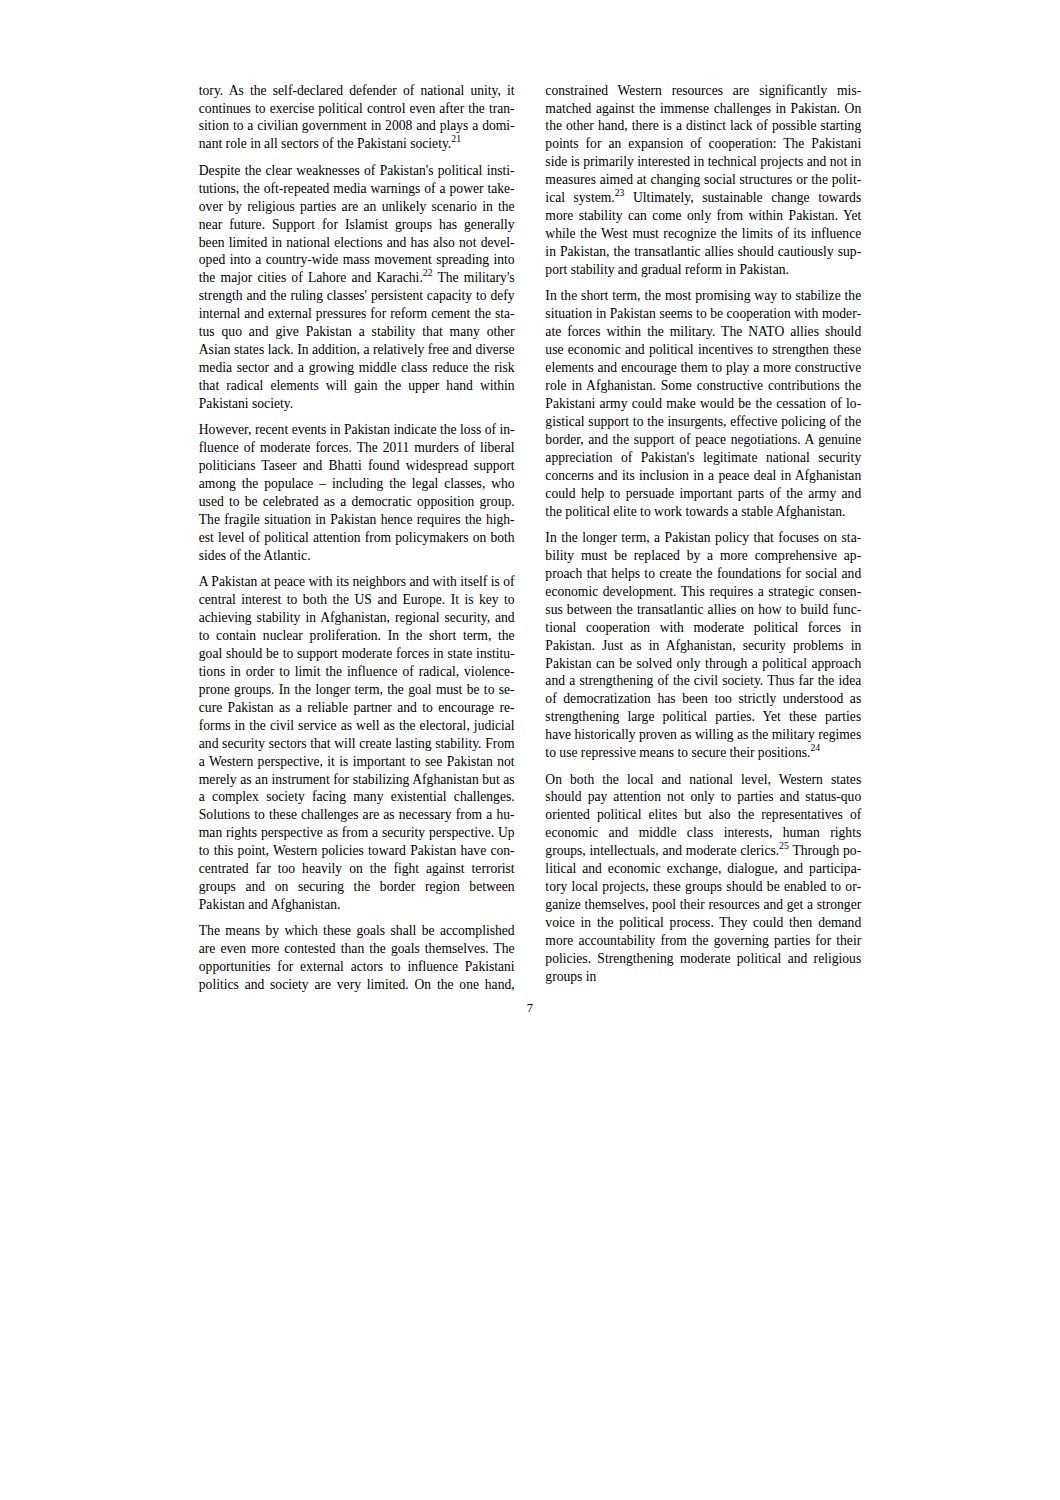tory. As the self-declared defender of national unity, it continues to exercise political control even after the transition to a civilian government in 2008 and plays a dominant role in all sectors of the Pakistani society.21
Despite the clear weaknesses of Pakistan's political institutions, the oft-repeated media warnings of a power takeover by religious parties are an unlikely scenario in the near future. Support for Islamist groups has generally been limited in national elections and has also not developed into a country-wide mass movement spreading into the major cities of Lahore and Karachi.22 The military's strength and the ruling classes' persistent capacity to defy internal and external pressures for reform cement the status quo and give Pakistan a stability that many other Asian states lack. In addition, a relatively free and diverse media sector and a growing middle class reduce the risk that radical elements will gain the upper hand within Pakistani society.
However, recent events in Pakistan indicate the loss of influence of moderate forces. The 2011 murders of liberal politicians Taseer and Bhatti found widespread support among the populace – including the legal classes, who used to be celebrated as a democratic opposition group. The fragile situation in Pakistan hence requires the highest level of political attention from policymakers on both sides of the Atlantic.
A Pakistan at peace with its neighbors and with itself is of central interest to both the US and Europe. It is key to achieving stability in Afghanistan, regional security, and to contain nuclear proliferation. In the short term, the goal should be to support moderate forces in state institutions in order to limit the influence of radical, violence-prone groups. In the longer term, the goal must be to secure Pakistan as a reliable partner and to encourage reforms in the civil service as well as the electoral, judicial and security sectors that will create lasting stability. From a Western perspective, it is important to see Pakistan not merely as an instrument for stabilizing Afghanistan but as a complex society facing many existential challenges. Solutions to these challenges are as necessary from a human rights perspective as from a security perspective. Up to this point, Western policies toward Pakistan have concentrated far too heavily on the fight against terrorist groups and on securing the border region between Pakistan and Afghanistan.
The means by which these goals shall be accomplished are even more contested than the goals themselves. The opportunities for external actors to influence Pakistani politics and society are very limited. On the one hand, constrained Western resources are significantly mismatched against the immense challenges in Pakistan. On the other hand, there is a distinct lack of possible starting points for an expansion of cooperation: The Pakistani side is primarily interested in technical projects and not in measures aimed at changing social structures or the political system.23 Ultimately, sustainable change towards more stability can come only from within Pakistan. Yet while the West must recognize the limits of its influence in Pakistan, the transatlantic allies should cautiously support stability and gradual reform in Pakistan.
In the short term, the most promising way to stabilize the situation in Pakistan seems to be cooperation with moderate forces within the military. The NATO allies should use economic and political incentives to strengthen these elements and encourage them to play a more constructive role in Afghanistan. Some constructive contributions the Pakistani army could make would be the cessation of logistical support to the insurgents, effective policing of the border, and the support of peace negotiations. A genuine appreciation of Pakistan's legitimate national security concerns and its inclusion in a peace deal in Afghanistan could help to persuade important parts of the army and the political elite to work towards a stable Afghanistan.
In the longer term, a Pakistan policy that focuses on stability must be replaced by a more comprehensive approach that helps to create the foundations for social and economic development. This requires a strategic consensus between the transatlantic allies on how to build functional cooperation with moderate political forces in Pakistan. Just as in Afghanistan, security problems in Pakistan can be solved only through a political approach and a strengthening of the civil society. Thus far the idea of democratization has been too strictly understood as strengthening large political parties. Yet these parties have historically proven as willing as the military regimes to use repressive means to secure their positions.24
On both the local and national level, Western states should pay attention not only to parties and status-quo oriented political elites but also the representatives of economic and middle class interests, human rights groups, intellectuals, and moderate clerics.25 Through political and economic exchange, dialogue, and participatory local projects, these groups should be enabled to organize themselves, pool their resources and get a stronger voice in the political process. They could then demand more accountability from the governing parties for their policies. Strengthening moderate political and religious groups in
7